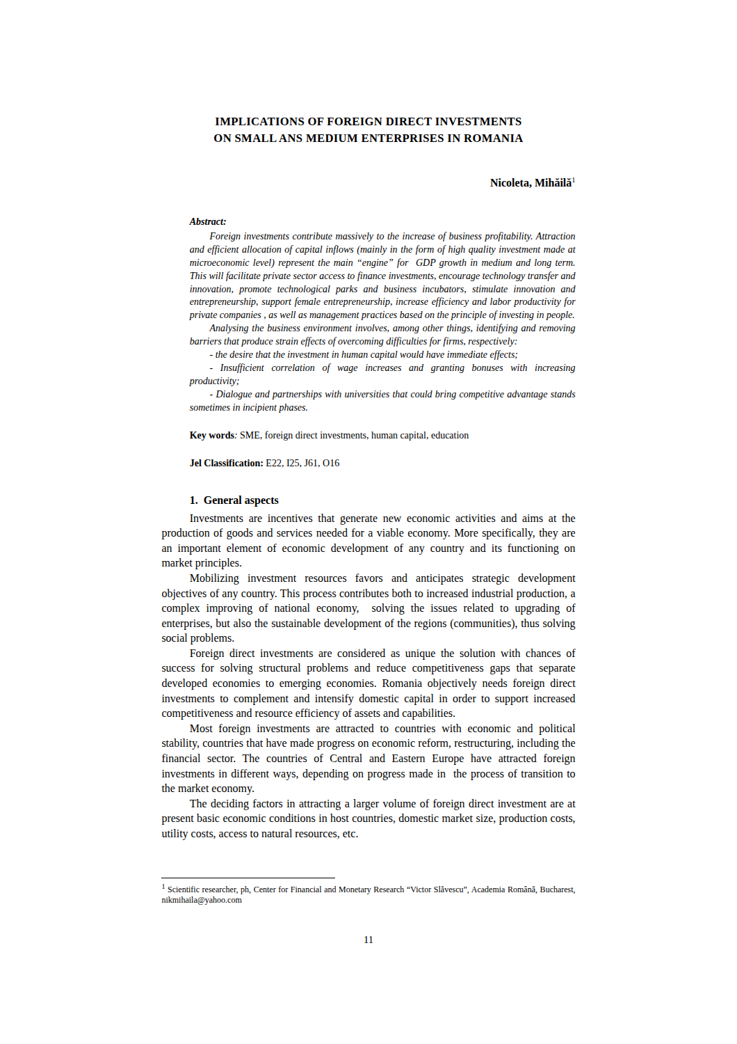Implications of Foreign Direct Investments
on Small ans Medium Enterprises in Romania
Nicoleta, Mihăilă1
Abstract:
Foreign investments contribute massively to the increase of business profitability. Attraction and efficient allocation of capital inflows (mainly in the form of high quality investment made at microeconomic level) represent the main “engine” for GDP growth in medium and long term. This will facilitate private sector access to finance investments, encourage technology transfer and innovation, promote technological parks and business incubators, stimulate innovation and entrepreneurship, support female entrepreneurship, increase efficiency and labor productivity for private companies , as well as management practices based on the principle of investing in people.
Analysing the business environment involves, among other things, identifying and removing barriers that produce strain effects of overcoming difficulties for firms, respectively:
- the desire that the investment in human capital would have immediate effects;
- Insufficient correlation of wage increases and granting bonuses with increasing productivity;
- Dialogue and partnerships with universities that could bring competitive advantage stands sometimes in incipient phases.
Key words: SME, foreign direct investments, human capital, education
Jel Classification: E22, I25, J61, O16
1. General aspects
Investments are incentives that generate new economic activities and aims at the production of goods and services needed for a viable economy. More specifically, they are an important element of economic development of any country and its functioning on market principles.
Mobilizing investment resources favors and anticipates strategic development objectives of any country. This process contributes both to increased industrial production, a complex improving of national economy, solving the issues related to upgrading of enterprises, but also the sustainable development of the regions (communities), thus solving social problems.
Foreign direct investments are considered as unique the solution with chances of success for solving structural problems and reduce competitiveness gaps that separate developed economies to emerging economies. Romania objectively needs foreign direct investments to complement and intensify domestic capital in order to support increased competitiveness and resource efficiency of assets and capabilities.
Most foreign investments are attracted to countries with economic and political stability, countries that have made progress on economic reform, restructuring, including the financial sector. The countries of Central and Eastern Europe have attracted foreign investments in different ways, depending on progress made in the process of transition to the market economy.
The deciding factors in attracting a larger volume of foreign direct investment are at present basic economic conditions in host countries, domestic market size, production costs, utility costs, access to natural resources, etc.
1 Scientific researcher, ph, Center for Financial and Monetary Research “Victor Slăvescu”, Academia Română, Bucharest, nikmihaila@yahoo.com
11